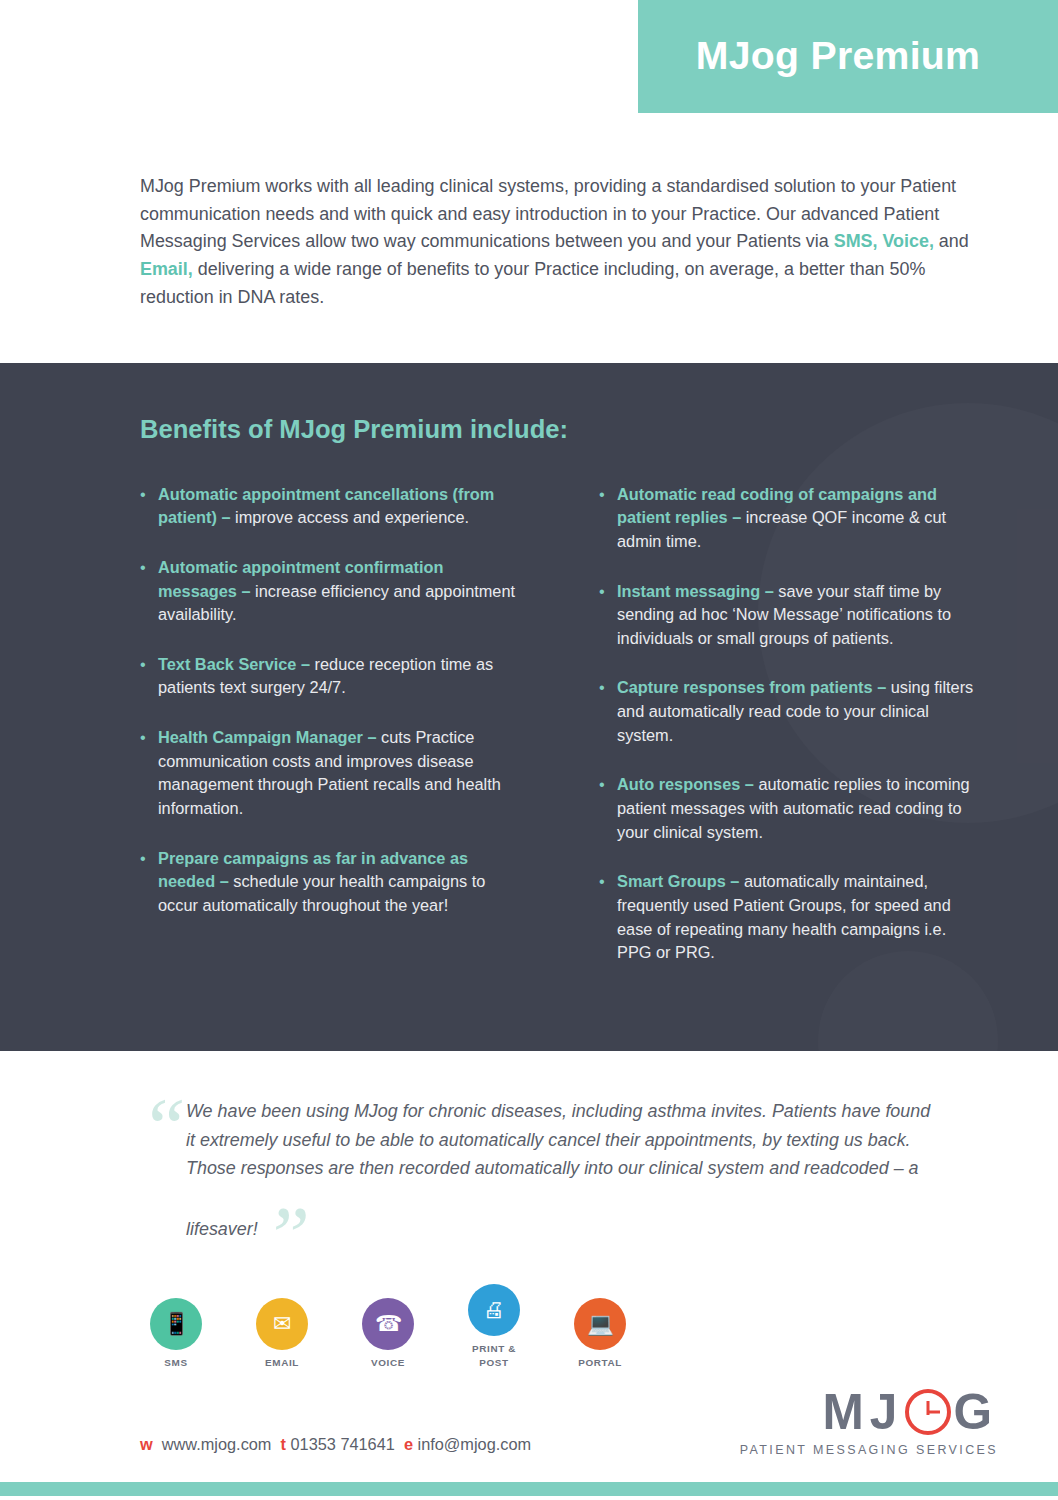MJog Premium
MJog Premium works with all leading clinical systems, providing a standardised solution to your Patient communication needs and with quick and easy introduction in to your Practice. Our advanced Patient Messaging Services allow two way communications between you and your Patients via SMS, Voice, and Email, delivering a wide range of benefits to your Practice including, on average, a better than 50% reduction in DNA rates.
Benefits of MJog Premium include:
Automatic appointment cancellations (from patient) – improve access and experience.
Automatic appointment confirmation messages – increase efficiency and appointment availability.
Text Back Service – reduce reception time as patients text surgery 24/7.
Health Campaign Manager – cuts Practice communication costs and improves disease management through Patient recalls and health information.
Prepare campaigns as far in advance as needed – schedule your health campaigns to occur automatically throughout the year!
Automatic read coding of campaigns and patient replies – increase QOF income & cut admin time.
Instant messaging – save your staff time by sending ad hoc ‘Now Message’ notifications to individuals or small groups of patients.
Capture responses from patients – using filters and automatically read code to your clinical system.
Auto responses – automatic replies to incoming patient messages with automatic read coding to your clinical system.
Smart Groups – automatically maintained, frequently used Patient Groups, for speed and ease of repeating many health campaigns i.e. PPG or PRG.
“ We have been using MJog for chronic diseases, including asthma invites. Patients have found it extremely useful to be able to automatically cancel their appointments, by texting us back. Those responses are then recorded automatically into our clinical system and readcoded – a lifesaver!”
📱
SMS
✉
EMAIL
☎
VOICE
🖨
PRINT & POST
💻
PORTAL
w www.mjog.com t 01353 741641 e info@mjog.com
MJ G
PATIENT MESSAGING SERVICES